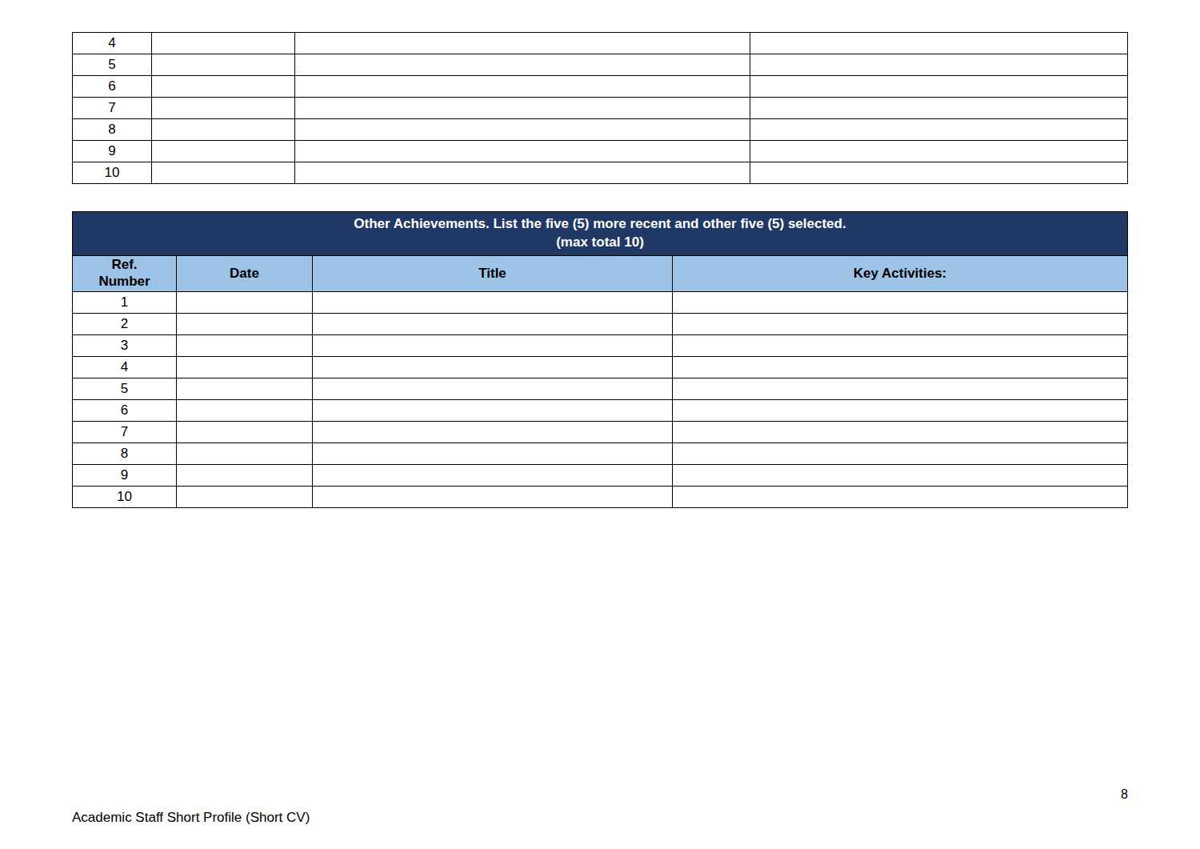| 4 | | | |
| 5 | | | |
| 6 | | | |
| 7 | | | |
| 8 | | | |
| 9 | | | |
| 10 | | | |
| Other Achievements. List the five (5) more recent and other five (5) selected. (max total 10) |
| --- |
| Ref. Number | Date | Title | Key Activities: |
| 1 | | | |
| 2 | | | |
| 3 | | | |
| 4 | | | |
| 5 | | | |
| 6 | | | |
| 7 | | | |
| 8 | | | |
| 9 | | | |
| 10 | | | |
8
Academic Staff Short Profile (Short CV)